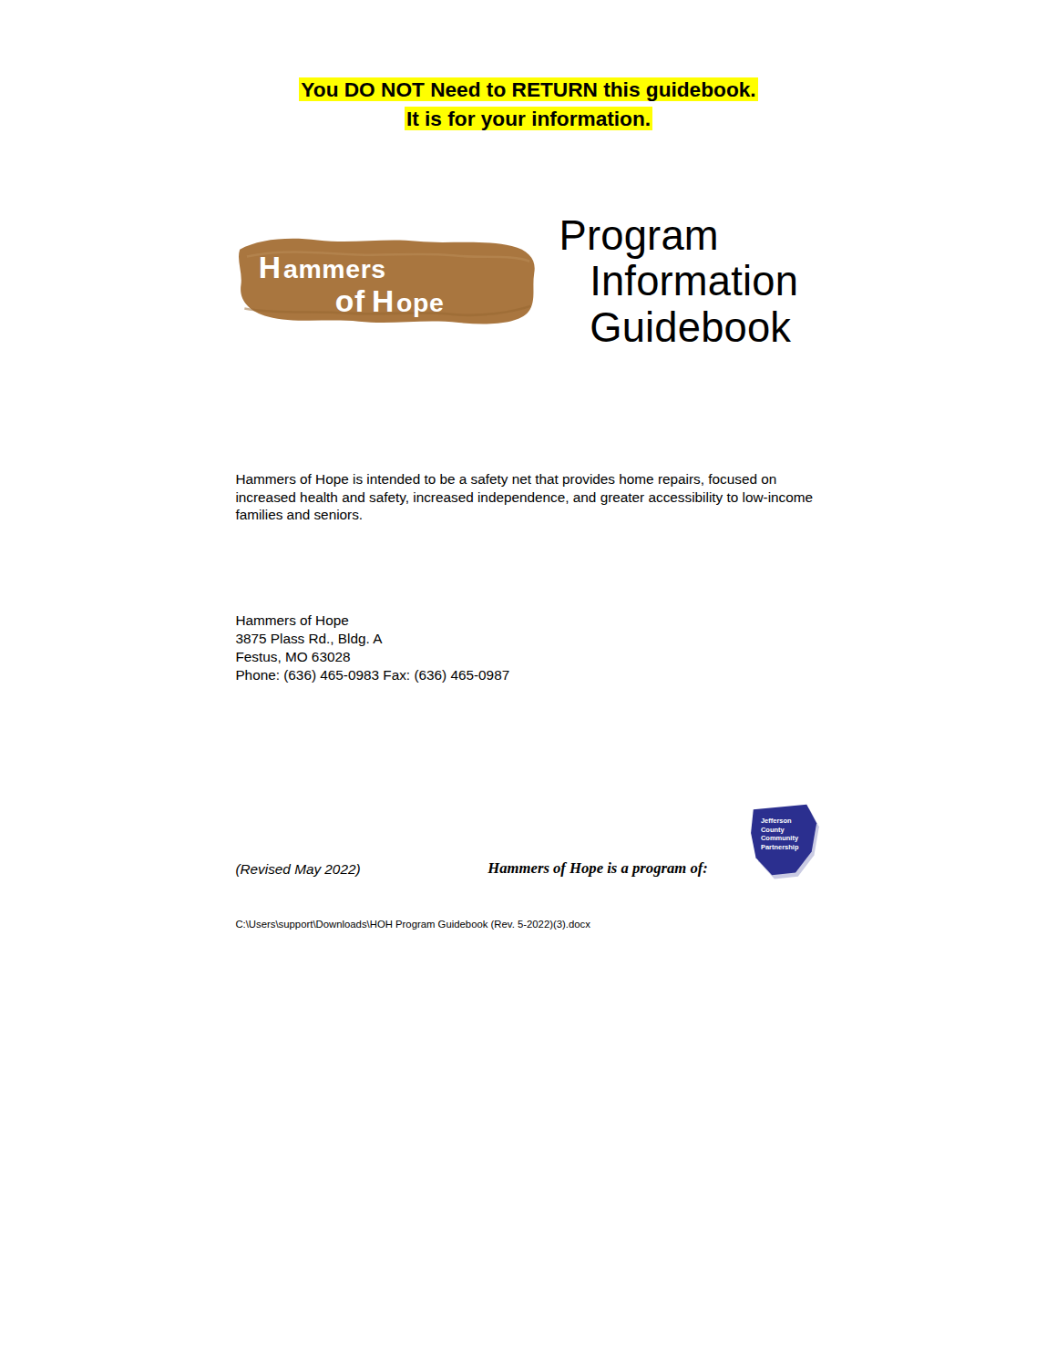You DO NOT Need to RETURN this guidebook.
It is for your information.
Hammers of Hope H ammers of H ope
Program Information Guidebook
Hammers of Hope is intended to be a safety net that provides home repairs, focused on increased health and safety, increased independence, and greater accessibility to low-income families and seniors.
Hammers of Hope
3875 Plass Rd., Bldg. A
Festus, MO 63028
Phone: (636) 465-0983 Fax: (636) 465-0987
(Revised May 2022)
Hammers of Hope is a program of:
Jefferson County Community Partnership Jefferson County Community Partnership
C:\Users\support\Downloads\HOH Program Guidebook (Rev. 5-2022)(3).docx